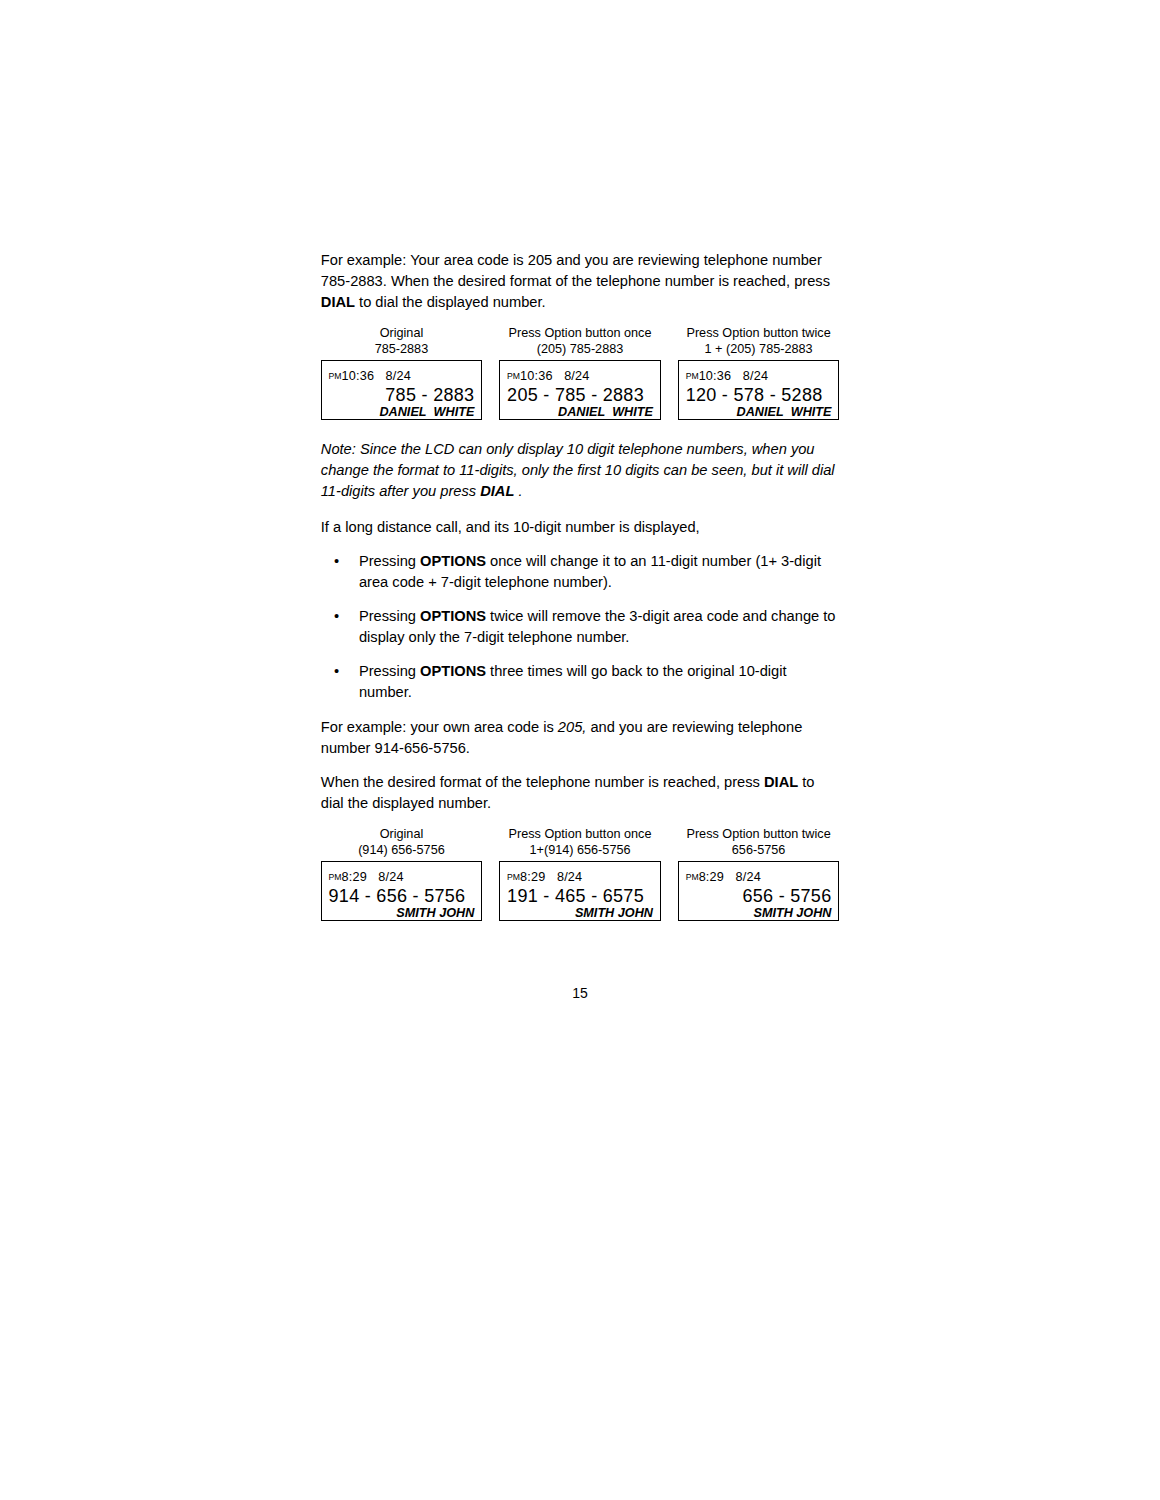For example: Your area code is 205 and you are reviewing telephone number 785-2883. When the desired format of the telephone number is reached, press DIAL to dial the displayed number.
Original785-2883
PM10:368/24
785 - 2883
DANIEL WHITE
Press Option button once(205) 785-2883
PM10:368/24
205 - 785 - 2883
DANIEL WHITE
Press Option button twice1 + (205) 785-2883
PM10:368/24
120 - 578 - 5288
DANIEL WHITE
Note: Since the LCD can only display 10 digit telephone numbers, when you change the format to 11-digits, only the first 10 digits can be seen, but it will dial 11-digits after you press DIAL .
If a long distance call, and its 10-digit number is displayed,
Pressing OPTIONS once will change it to an 11-digit number (1+ 3-digit area code + 7-digit telephone number).
Pressing OPTIONS twice will remove the 3-digit area code and change to display only the 7-digit telephone number.
Pressing OPTIONS three times will go back to the original 10-digit number.
For example: your own area code is 205, and you are reviewing telephone number 914-656-5756.
When the desired format of the telephone number is reached, press DIAL to dial the displayed number.
Original(914) 656-5756
PM8:298/24
914 - 656 - 5756
SMITH JOHN
Press Option button once1+(914) 656-5756
PM8:298/24
191 - 465 - 6575
SMITH JOHN
Press Option button twice656-5756
PM8:298/24
656 - 5756
SMITH JOHN
15